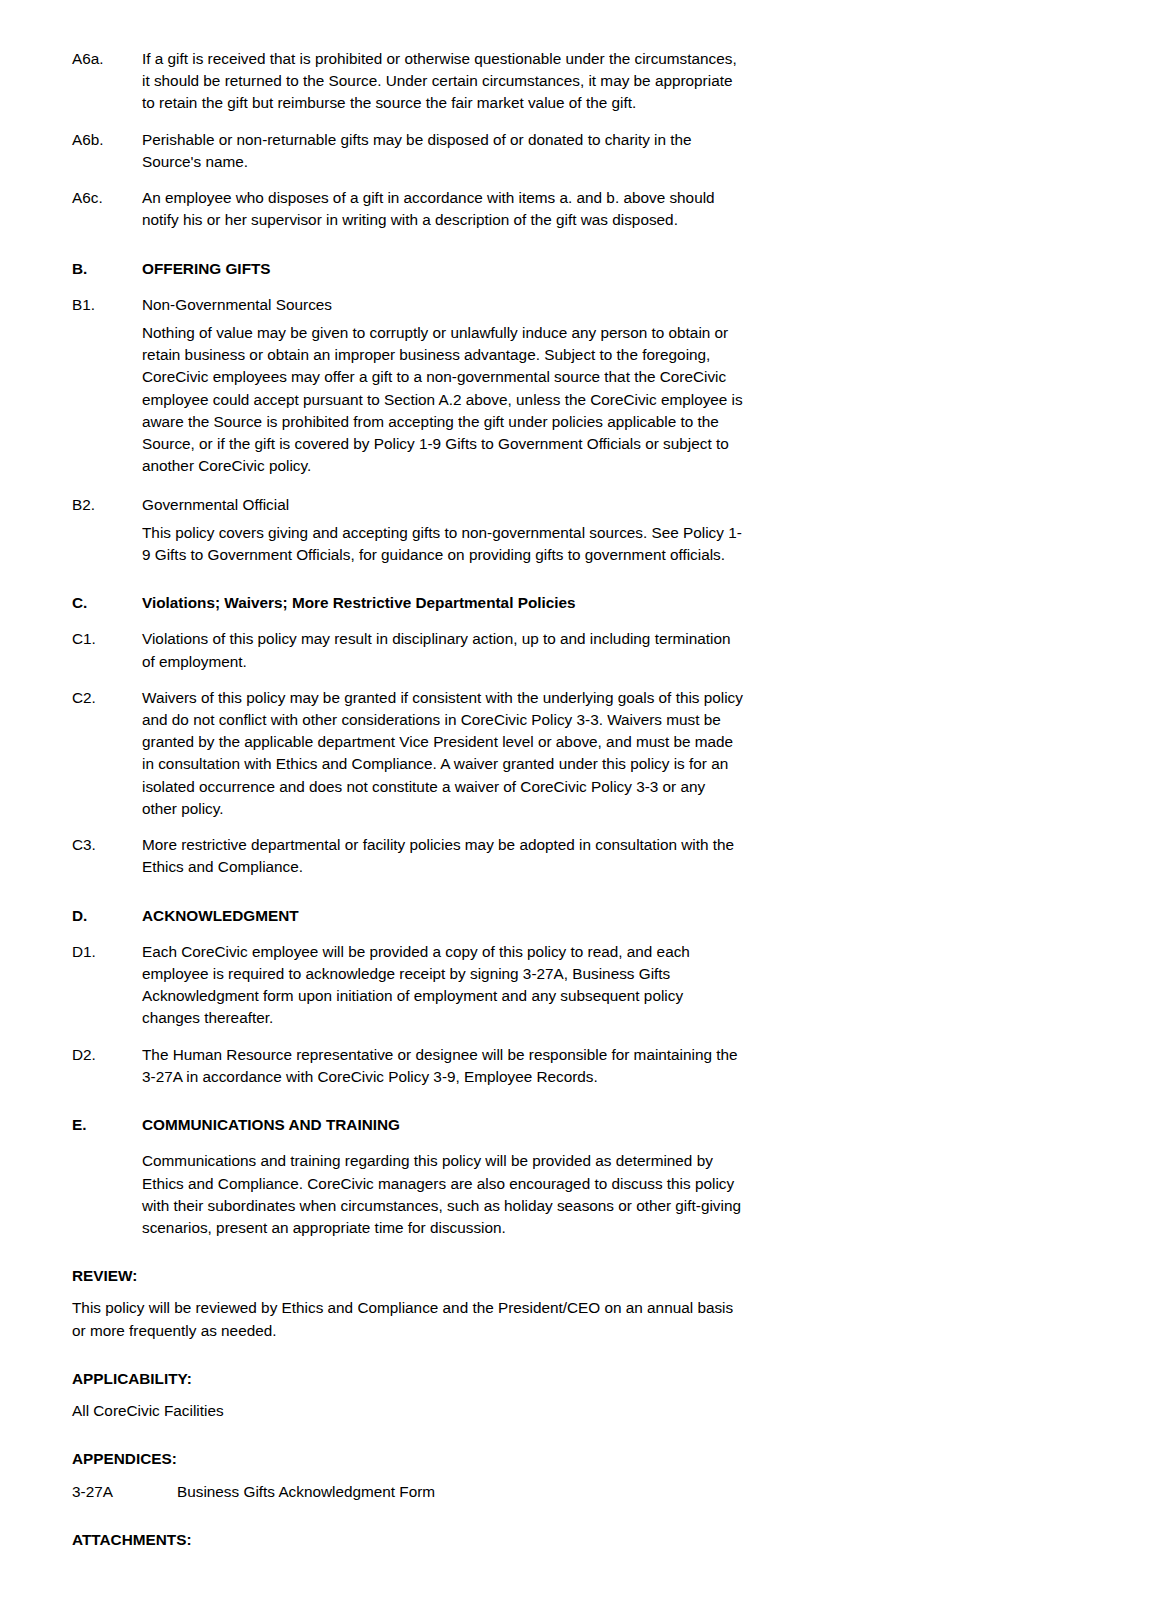A6a.
If a gift is received that is prohibited or otherwise questionable under the circumstances, it should be returned to the Source. Under certain circumstances, it may be appropriate to retain the gift but reimburse the source the fair market value of the gift.
A6b.
Perishable or non-returnable gifts may be disposed of or donated to charity in the Source's name.
A6c.
An employee who disposes of a gift in accordance with items a. and b. above should notify his or her supervisor in writing with a description of the gift was disposed.
B. OFFERING GIFTS
B1.
Non-Governmental Sources
Nothing of value may be given to corruptly or unlawfully induce any person to obtain or retain business or obtain an improper business advantage. Subject to the foregoing, CoreCivic employees may offer a gift to a non-governmental source that the CoreCivic employee could accept pursuant to Section A.2 above, unless the CoreCivic employee is aware the Source is prohibited from accepting the gift under policies applicable to the Source, or if the gift is covered by Policy 1-9 Gifts to Government Officials or subject to another CoreCivic policy.
B2.
Governmental Official
This policy covers giving and accepting gifts to non-governmental sources. See Policy 1-9 Gifts to Government Officials, for guidance on providing gifts to government officials.
C. Violations; Waivers; More Restrictive Departmental Policies
C1.
Violations of this policy may result in disciplinary action, up to and including termination of employment.
C2.
Waivers of this policy may be granted if consistent with the underlying goals of this policy and do not conflict with other considerations in CoreCivic Policy 3-3. Waivers must be granted by the applicable department Vice President level or above, and must be made in consultation with Ethics and Compliance. A waiver granted under this policy is for an isolated occurrence and does not constitute a waiver of CoreCivic Policy 3-3 or any other policy.
C3.
More restrictive departmental or facility policies may be adopted in consultation with the Ethics and Compliance.
D. ACKNOWLEDGMENT
D1.
Each CoreCivic employee will be provided a copy of this policy to read, and each employee is required to acknowledge receipt by signing 3-27A, Business Gifts Acknowledgment form upon initiation of employment and any subsequent policy changes thereafter.
D2.
The Human Resource representative or designee will be responsible for maintaining the 3-27A in accordance with CoreCivic Policy 3-9, Employee Records.
E. COMMUNICATIONS AND TRAINING
Communications and training regarding this policy will be provided as determined by Ethics and Compliance. CoreCivic managers are also encouraged to discuss this policy with their subordinates when circumstances, such as holiday seasons or other gift-giving scenarios, present an appropriate time for discussion.
REVIEW:
This policy will be reviewed by Ethics and Compliance and the President/CEO on an annual basis or more frequently as needed.
APPLICABILITY:
All CoreCivic Facilities
APPENDICES:
3-27A
Business Gifts Acknowledgment Form
ATTACHMENTS: